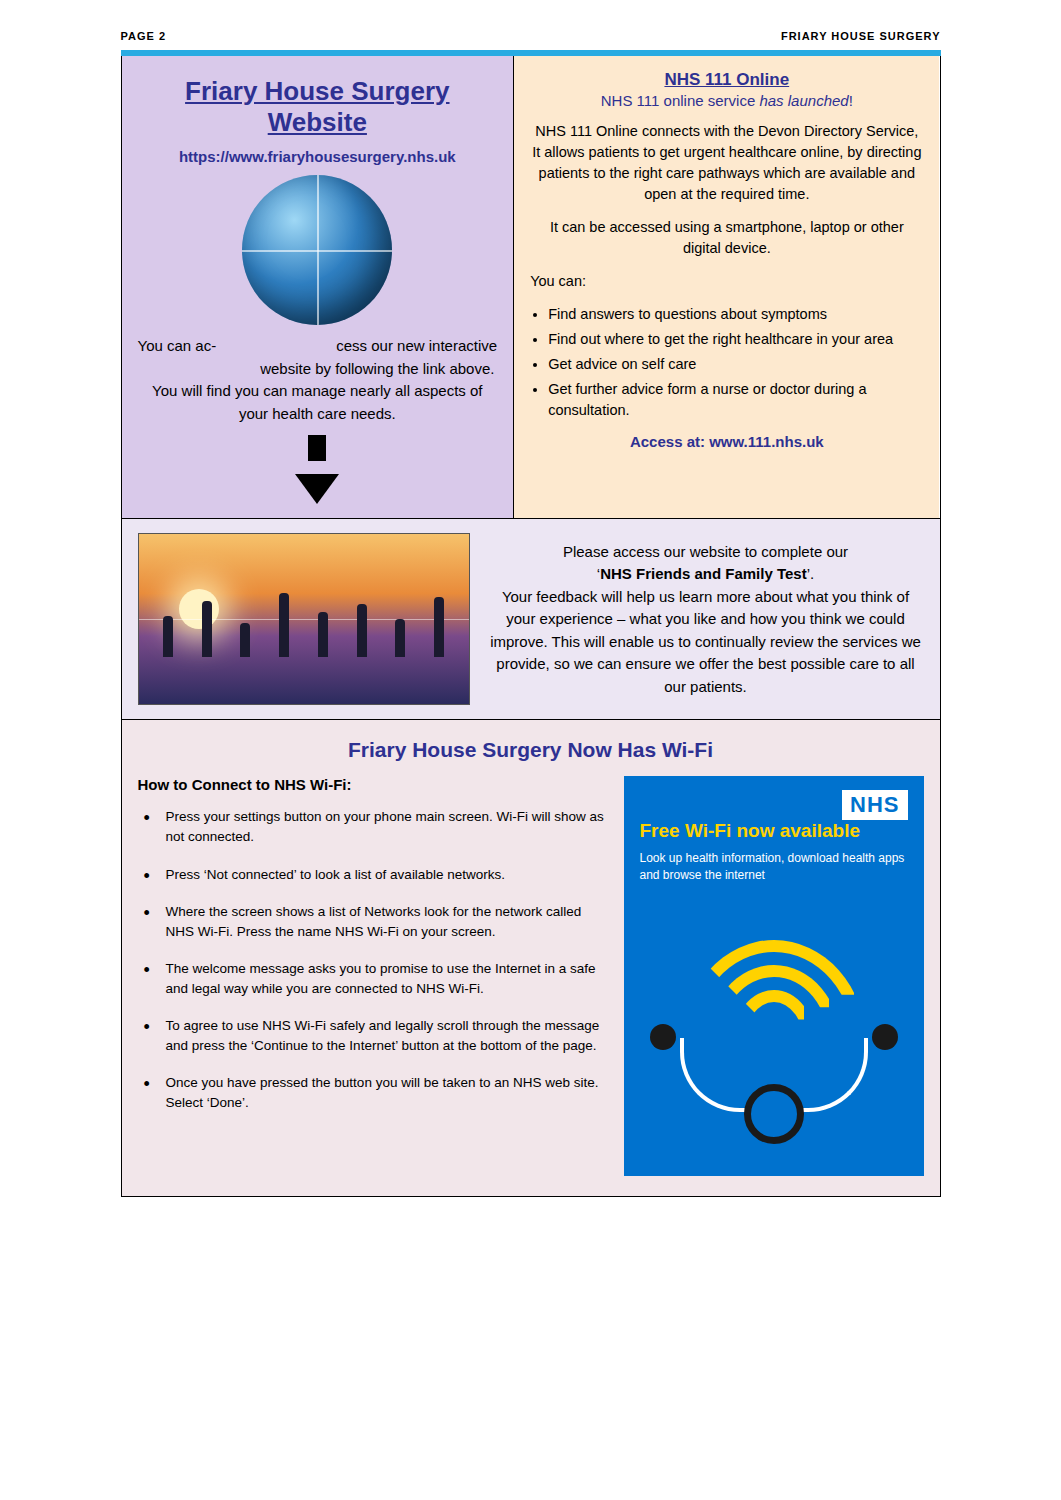PAGE 2 FRIARY HOUSE SURGERY
Friary House Surgery Website
https://www.friaryhousesurgery.nhs.uk
You can ac- cess our new interactive website by following the link above. You will find you can manage nearly all aspects of your health care needs.
NHS 111 Online
NHS 111 online service has launched!
NHS 111 Online connects with the Devon Directory Service, It allows patients to get urgent healthcare online, by directing patients to the right care pathways which are available and open at the required time.
It can be accessed using a smartphone, laptop or other digital device.
You can:
Find answers to questions about symptoms
Find out where to get the right healthcare in your area
Get advice on self care
Get further advice form a nurse or doctor during a consultation.
Access at: www.111.nhs.uk
Please access our website to complete our
‘NHS Friends and Family Test’.
Your feedback will help us learn more about what you think of your experience – what you like and how you think we could improve. This will enable us to continually review the services we provide, so we can ensure we offer the best possible care to all our patients.
Friary House Surgery Now Has Wi-Fi
How to Connect to NHS Wi-Fi:
Press your settings button on your phone main screen. Wi-Fi will show as not connected.
Press ‘Not connected’ to look a list of available networks.
Where the screen shows a list of Networks look for the network called NHS Wi-Fi. Press the name NHS Wi-Fi on your screen.
The welcome message asks you to promise to use the Internet in a safe and legal way while you are connected to NHS Wi-Fi.
To agree to use NHS Wi-Fi safely and legally scroll through the message and press the ‘Continue to the Internet’ button at the bottom of the page.
Once you have pressed the button you will be taken to an NHS web site. Select ‘Done’.
NHS
Free Wi-Fi now available
Look up health information, download health apps and browse the internet